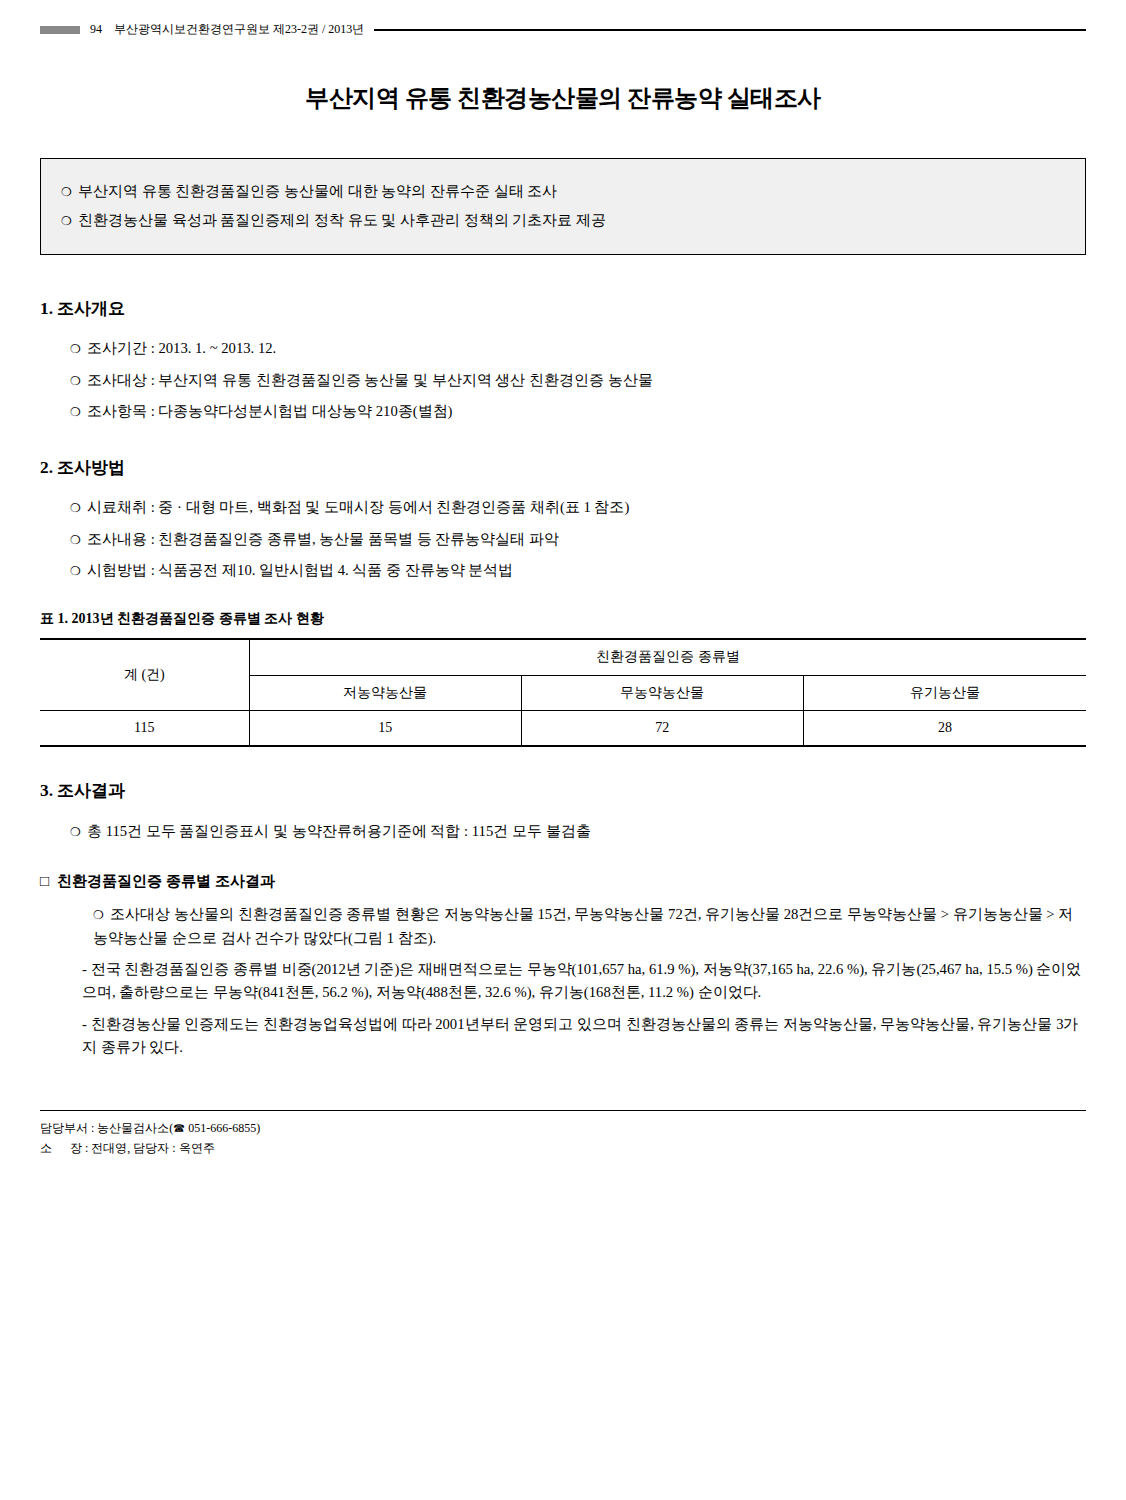94 부산광역시보건환경연구원보 제23-2권 / 2013년
부산지역 유통 친환경농산물의 잔류농약 실태조사
❍부산지역 유통 친환경품질인증 농산물에 대한 농약의 잔류수준 실태 조사
❍친환경농산물 육성과 품질인증제의 정착 유도 및 사후관리 정책의 기초자료 제공
1. 조사개요
❍조사기간 : 2013. 1. ~ 2013. 12.
❍조사대상 : 부산지역 유통 친환경품질인증 농산물 및 부산지역 생산 친환경인증 농산물
❍조사항목 : 다종농약다성분시험법 대상농약 210종(별첨)
2. 조사방법
❍시료채취 : 중 · 대형 마트, 백화점 및 도매시장 등에서 친환경인증품 채취(표 1 참조)
❍조사내용 : 친환경품질인증 종류별, 농산물 품목별 등 잔류농약실태 파악
❍시험방법 : 식품공전 제10. 일반시험법 4. 식품 중 잔류농약 분석법
표 1. 2013년 친환경품질인증 종류별 조사 현황
| 계 (건) | 친환경품질인증 종류별 |
| 저농약농산물 | 무농약농산물 | 유기농산물 |
| 115 | 15 | 72 | 28 |
3. 조사결과
❍총 115건 모두 품질인증표시 및 농약잔류허용기준에 적합 : 115건 모두 불검출
□ 친환경품질인증 종류별 조사결과
❍조사대상 농산물의 친환경품질인증 종류별 현황은 저농약농산물 15건, 무농약농산물 72건, 유기농산물 28건으로 무농약농산물 > 유기농농산물 > 저농약농산물 순으로 검사 건수가 많았다(그림 1 참조).
- 전국 친환경품질인증 종류별 비중(2012년 기준)은 재배면적으로는 무농약(101,657 ha, 61.9 %), 저농약(37,165 ha, 22.6 %), 유기농(25,467 ha, 15.5 %) 순이었으며, 출하량으로는 무농약(841천톤, 56.2 %), 저농약(488천톤, 32.6 %), 유기농(168천톤, 11.2 %) 순이었다.
- 친환경농산물 인증제도는 친환경농업육성법에 따라 2001년부터 운영되고 있으며 친환경농산물의 종류는 저농약농산물, 무농약농산물, 유기농산물 3가지 종류가 있다.
담당부서 : 농산물검사소(☎ 051-666-6855)
소 장 : 전대영, 담당자 : 옥연주